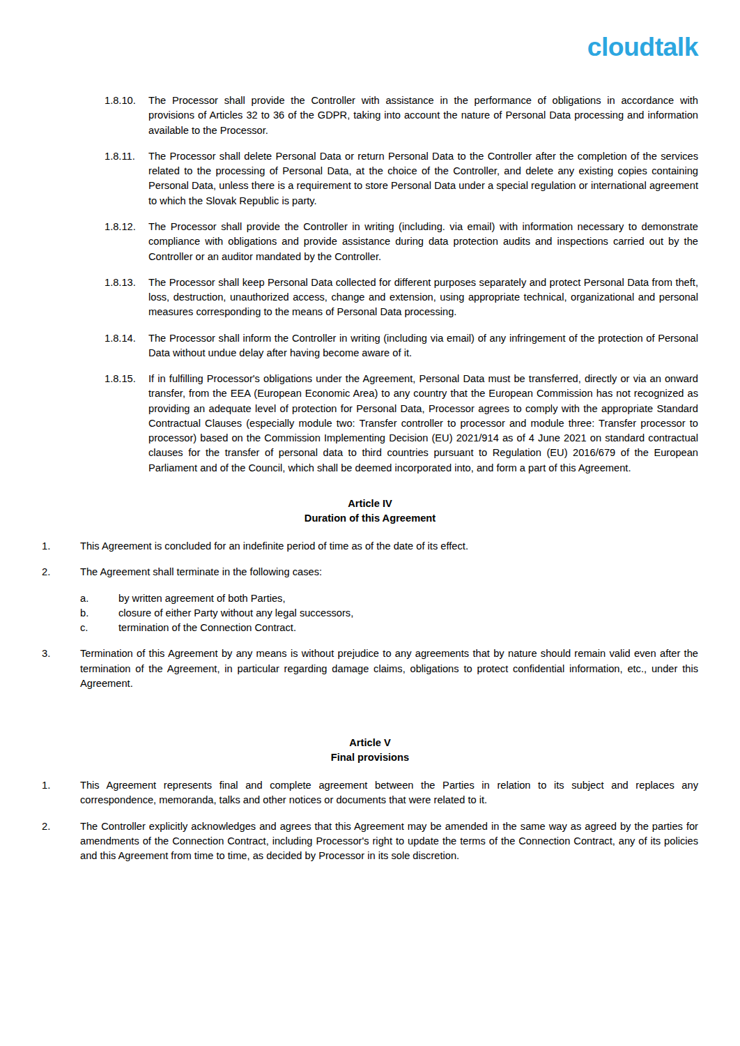cloudtalk
1.8.10.
The Processor shall provide the Controller with assistance in the performance of obligations in accordance with provisions of Articles 32 to 36 of the GDPR, taking into account the nature of Personal Data processing and information available to the Processor.
1.8.11.
The Processor shall delete Personal Data or return Personal Data to the Controller after the completion of the services related to the processing of Personal Data, at the choice of the Controller, and delete any existing copies containing Personal Data, unless there is a requirement to store Personal Data under a special regulation or international agreement to which the Slovak Republic is party.
1.8.12.
The Processor shall provide the Controller in writing (including. via email) with information necessary to demonstrate compliance with obligations and provide assistance during data protection audits and inspections carried out by the Controller or an auditor mandated by the Controller.
1.8.13.
The Processor shall keep Personal Data collected for different purposes separately and protect Personal Data from theft, loss, destruction, unauthorized access, change and extension, using appropriate technical, organizational and personal measures corresponding to the means of Personal Data processing.
1.8.14.
The Processor shall inform the Controller in writing (including via email) of any infringement of the protection of Personal Data without undue delay after having become aware of it.
1.8.15.
If in fulfilling Processor's obligations under the Agreement, Personal Data must be transferred, directly or via an onward transfer, from the EEA (European Economic Area) to any country that the European Commission has not recognized as providing an adequate level of protection for Personal Data, Processor agrees to comply with the appropriate Standard Contractual Clauses (especially module two: Transfer controller to processor and module three: Transfer processor to processor) based on the Commission Implementing Decision (EU) 2021/914 as of 4 June 2021 on standard contractual clauses for the transfer of personal data to third countries pursuant to Regulation (EU) 2016/679 of the European Parliament and of the Council, which shall be deemed incorporated into, and form a part of this Agreement.
Article IV
Duration of this Agreement
1.
This Agreement is concluded for an indefinite period of time as of the date of its effect.
2.
The Agreement shall terminate in the following cases:
a.
by written agreement of both Parties,
b.
closure of either Party without any legal successors,
c.
termination of the Connection Contract.
3.
Termination of this Agreement by any means is without prejudice to any agreements that by nature should remain valid even after the termination of the Agreement, in particular regarding damage claims, obligations to protect confidential information, etc., under this Agreement.
Article V
Final provisions
1.
This Agreement represents final and complete agreement between the Parties in relation to its subject and replaces any correspondence, memoranda, talks and other notices or documents that were related to it.
2.
The Controller explicitly acknowledges and agrees that this Agreement may be amended in the same way as agreed by the parties for amendments of the Connection Contract, including Processor's right to update the terms of the Connection Contract, any of its policies and this Agreement from time to time, as decided by Processor in its sole discretion.